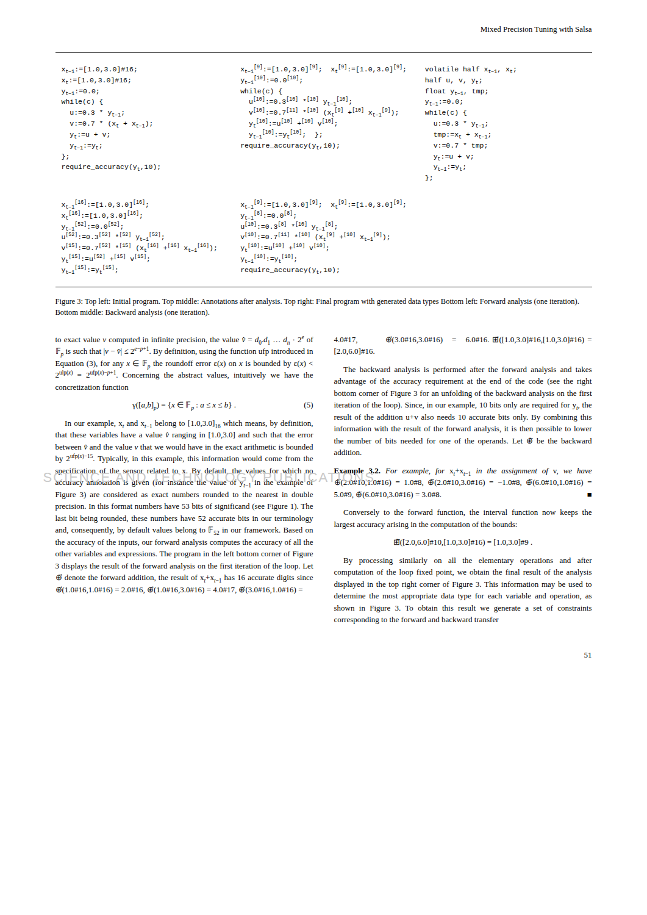Mixed Precision Tuning with Salsa
xt−1:=[1.0,3.0]#16; xt:=[1.0,3.0]#16; yt−1:=0.0; while(c) { u:=0.3 * yt−1; v:=0.7 * (xt + xt−1); yt:=u + v; yt−1:=yt; }; require_accuracy(yt,10);
xt−1[9]:=[1.0,3.0][9]; xt[9]:=[1.0,3.0][9]; yt−1[10]:=0.0[10]; while(c) { u[10]:=0.3[10] *[10] yt−1[10]; v[10]:=0.7[11] *[10] (xt[9] +[10] xt−1[9]); yt[10]:=u[10] +[10] v[10]; yt−1[10]:=yt[10]; }; require_accuracy(yt,10);
volatile half xt−1, xt; half u, v, yt; float yt−1, tmp; yt−1:=0.0; while(c) { u:=0.3 * yt−1; tmp:=xt + xt−1; v:=0.7 * tmp; yt:=u + v; yt−1:=yt; };
xt−1[16]:=[1.0,3.0][16]; xt[16]:=[1.0,3.0][16]; yt−1[52]:=0.0[52]; u[52]:=0.3[52] *[52] yt−1[52]; v[15]:=0.7[52] *[15] (xt[16] +[16] xt−1[16]); yt[15]:=u[52] +[15] v[15]; yt−1[15]:=yt[15];
xt−1[9]:=[1.0,3.0][9]; xt[9]:=[1.0,3.0][9]; yt−1[8]:=0.0[8]; u[10]:=0.3[8] *[10] yt−1[8]; v[10]:=0.7[11] *[10] (xt[9] +[10] xt−1[9]); yt[10]:=u[10] +[10] v[10]; yt−1[10]:=yt[10]; require_accuracy(yt,10);
Figure 3: Top left: Initial program. Top middle: Annotations after analysis. Top right: Final program with generated data types Bottom left: Forward analysis (one iteration). Bottom middle: Backward analysis (one iteration).
to exact value v computed in infinite precision, the value v̂ = d0.d1 … dn · 2e of 𝔽p is such that |v − v̂| ≤ 2e−p+1. By definition, using the function ufp introduced in Equation (3), for any x ∈ 𝔽p the roundoff error ε(x) on x is bounded by ε(x) < 2ulp(x) = 2ufp(x)−p+1. Concerning the abstract values, intuitively we have the concretization function
γ([a,b]p) = {x ∈ 𝔽p : a ≤ x ≤ b} . (5)
In our example, xt and xt−1 belong to [1.0,3.0]16 which means, by definition, that these variables have a value v̂ ranging in [1.0,3.0] and such that the error between v̂ and the value v that we would have in the exact arithmetic is bounded by 2ufp(x)−15. Typically, in this example, this information would come from the specification of the sensor related to x. By default, the values for which no accuracy annotation is given (for instance the value of yt−1 in the example of Figure 3) are considered as exact numbers rounded to the nearest in double precision. In this format numbers have 53 bits of significand (see Figure 1). The last bit being rounded, these numbers have 52 accurate bits in our terminology and, consequently, by default values belong to 𝔽52 in our framework. Based on the accuracy of the inputs, our forward analysis computes the accuracy of all the other variables and expressions. The program in the left bottom corner of Figure 3 displays the result of the forward analysis on the first iteration of the loop. Let ⊕⃗ denote the forward addition, the result of xt+xt−1 has 16 accurate digits since ⊕⃗(1.0#16,1.0#16) = 2.0#16, ⊕⃗(1.0#16,3.0#16) = 4.0#17, ⊕⃗(3.0#16,1.0#16) =
4.0#17, ⊕⃗(3.0#16,3.0#16) = 6.0#16. ⊞⃗([1.0,3.0]#16,[1.0,3.0]#16) = [2.0,6.0]#16.
The backward analysis is performed after the forward analysis and takes advantage of the accuracy requirement at the end of the code (see the right bottom corner of Figure 3 for an unfolding of the backward analysis on the first iteration of the loop). Since, in our example, 10 bits only are required for yt, the result of the addition u+v also needs 10 accurate bits only. By combining this information with the result of the forward analysis, it is then possible to lower the number of bits needed for one of the operands. Let ⊕⃖ be the backward addition.
Example 3.2. For example, for xt+xt−1 in the assignment of v, we have ⊕⃖(2.0#10,1.0#16) = 1.0#8, ⊕⃖(2.0#10,3.0#16) = −1.0#8, ⊕⃖(6.0#10,1.0#16) = 5.0#9, ⊕⃖(6.0#10,3.0#16) = 3.0#8. ■
Conversely to the forward function, the interval function now keeps the largest accuracy arising in the computation of the bounds:
⊞⃖([2.0,6.0]#10,[1.0,3.0]#16) = [1.0,3.0]#9 .
By processing similarly on all the elementary operations and after computation of the loop fixed point, we obtain the final result of the analysis displayed in the top right corner of Figure 3. This information may be used to determine the most appropriate data type for each variable and operation, as shown in Figure 3. To obtain this result we generate a set of constraints corresponding to the forward and backward transfer
SCIENCE AND TECHNOLOGY PUBLICATIONS
51